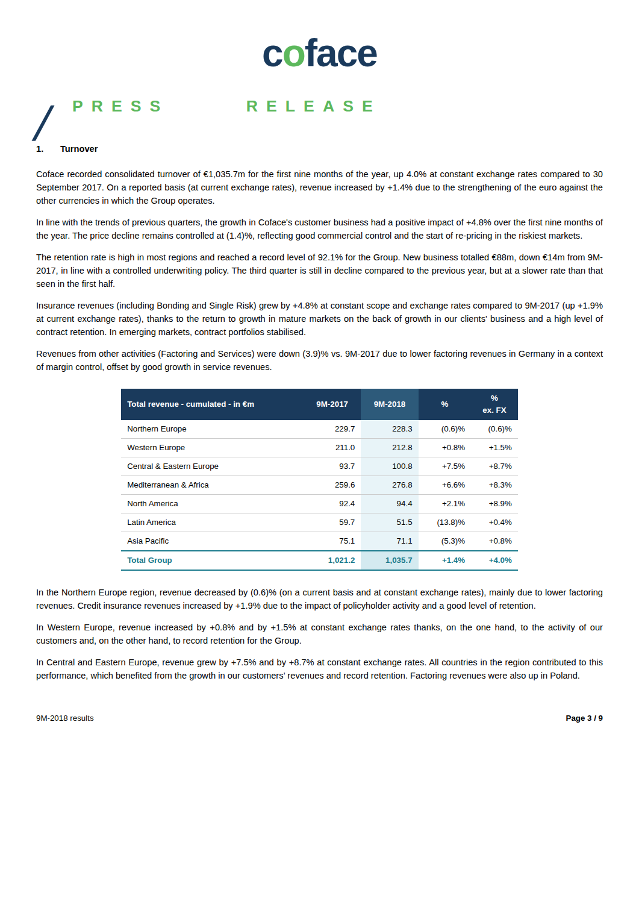coface
/ PRESS RELEASE
1. Turnover
Coface recorded consolidated turnover of €1,035.7m for the first nine months of the year, up 4.0% at constant exchange rates compared to 30 September 2017. On a reported basis (at current exchange rates), revenue increased by +1.4% due to the strengthening of the euro against the other currencies in which the Group operates.
In line with the trends of previous quarters, the growth in Coface's customer business had a positive impact of +4.8% over the first nine months of the year. The price decline remains controlled at (1.4)%, reflecting good commercial control and the start of re-pricing in the riskiest markets.
The retention rate is high in most regions and reached a record level of 92.1% for the Group. New business totalled €88m, down €14m from 9M-2017, in line with a controlled underwriting policy. The third quarter is still in decline compared to the previous year, but at a slower rate than that seen in the first half.
Insurance revenues (including Bonding and Single Risk) grew by +4.8% at constant scope and exchange rates compared to 9M-2017 (up +1.9% at current exchange rates), thanks to the return to growth in mature markets on the back of growth in our clients' business and a high level of contract retention. In emerging markets, contract portfolios stabilised.
Revenues from other activities (Factoring and Services) were down (3.9)% vs. 9M-2017 due to lower factoring revenues in Germany in a context of margin control, offset by good growth in service revenues.
| Total revenue - cumulated - in €m | 9M-2017 | 9M-2018 | % | % ex. FX |
| --- | --- | --- | --- | --- |
| Northern Europe | 229.7 | 228.3 | (0.6)% | (0.6)% |
| Western Europe | 211.0 | 212.8 | +0.8% | +1.5% |
| Central & Eastern Europe | 93.7 | 100.8 | +7.5% | +8.7% |
| Mediterranean & Africa | 259.6 | 276.8 | +6.6% | +8.3% |
| North America | 92.4 | 94.4 | +2.1% | +8.9% |
| Latin America | 59.7 | 51.5 | (13.8)% | +0.4% |
| Asia Pacific | 75.1 | 71.1 | (5.3)% | +0.8% |
| Total Group | 1,021.2 | 1,035.7 | +1.4% | +4.0% |
In the Northern Europe region, revenue decreased by (0.6)% (on a current basis and at constant exchange rates), mainly due to lower factoring revenues. Credit insurance revenues increased by +1.9% due to the impact of policyholder activity and a good level of retention.
In Western Europe, revenue increased by +0.8% and by +1.5% at constant exchange rates thanks, on the one hand, to the activity of our customers and, on the other hand, to record retention for the Group.
In Central and Eastern Europe, revenue grew by +7.5% and by +8.7% at constant exchange rates. All countries in the region contributed to this performance, which benefited from the growth in our customers’ revenues and record retention. Factoring revenues were also up in Poland.
9M-2018 results Page 3 / 9